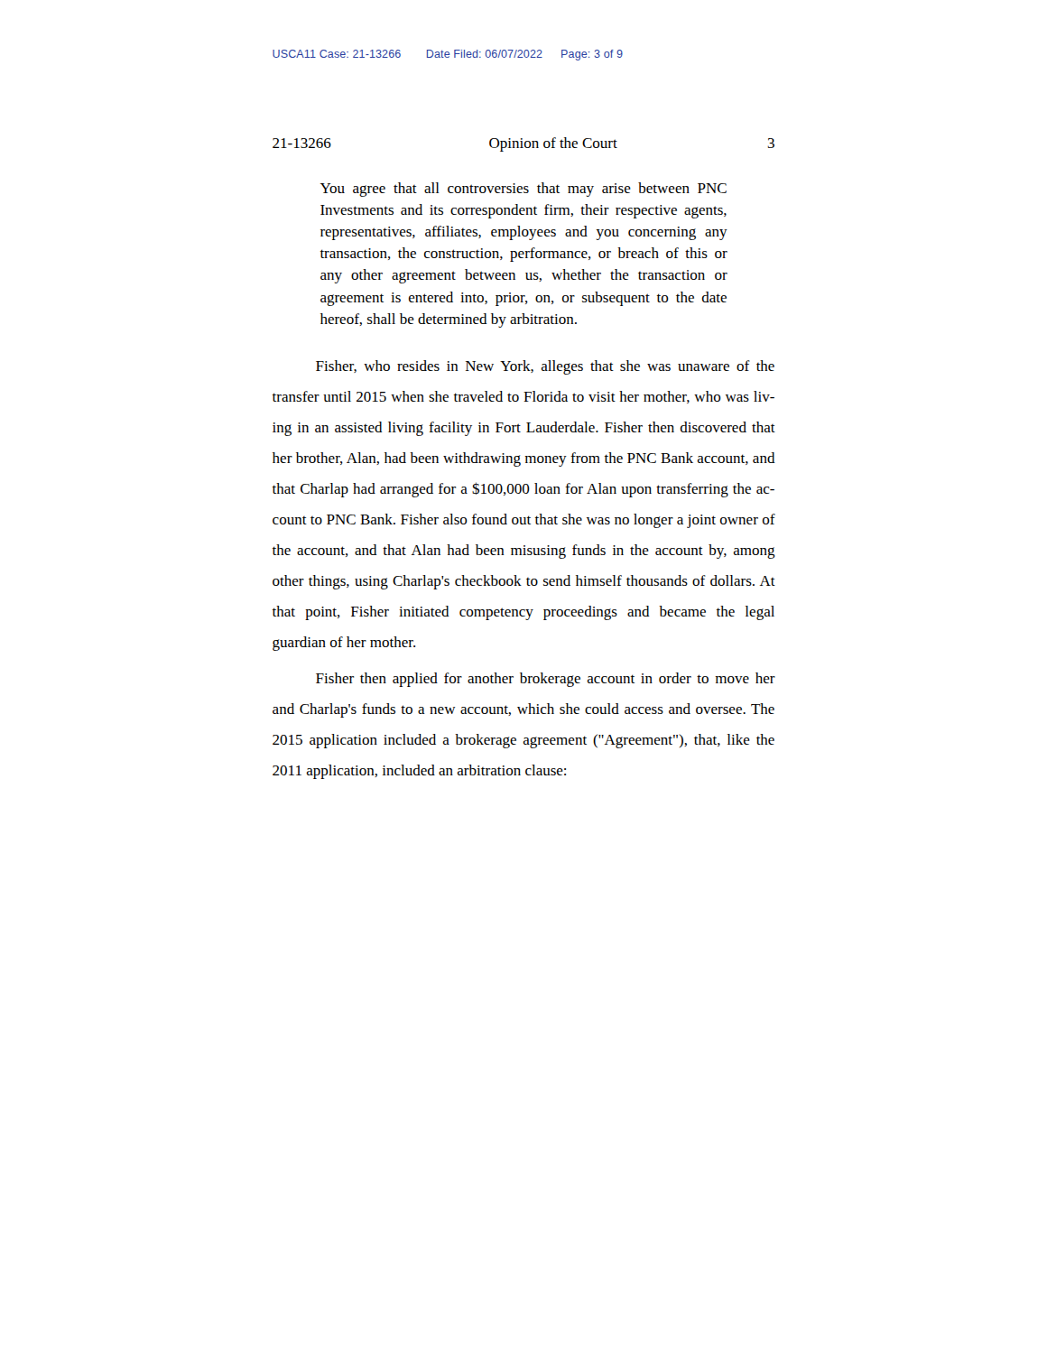USCA11 Case: 21-13266 Date Filed: 06/07/2022 Page: 3 of 9
21-13266 Opinion of the Court 3
You agree that all controversies that may arise between PNC Investments and its correspondent firm, their respective agents, representatives, affiliates, employees and you concerning any transaction, the construction, performance, or breach of this or any other agreement between us, whether the transaction or agreement is entered into, prior, on, or subsequent to the date hereof, shall be determined by arbitration.
Fisher, who resides in New York, alleges that she was unaware of the transfer until 2015 when she traveled to Florida to visit her mother, who was living in an assisted living facility in Fort Lauderdale. Fisher then discovered that her brother, Alan, had been withdrawing money from the PNC Bank account, and that Charlap had arranged for a $100,000 loan for Alan upon transferring the account to PNC Bank. Fisher also found out that she was no longer a joint owner of the account, and that Alan had been misusing funds in the account by, among other things, using Charlap's checkbook to send himself thousands of dollars. At that point, Fisher initiated competency proceedings and became the legal guardian of her mother.
Fisher then applied for another brokerage account in order to move her and Charlap's funds to a new account, which she could access and oversee. The 2015 application included a brokerage agreement ("Agreement"), that, like the 2011 application, included an arbitration clause: